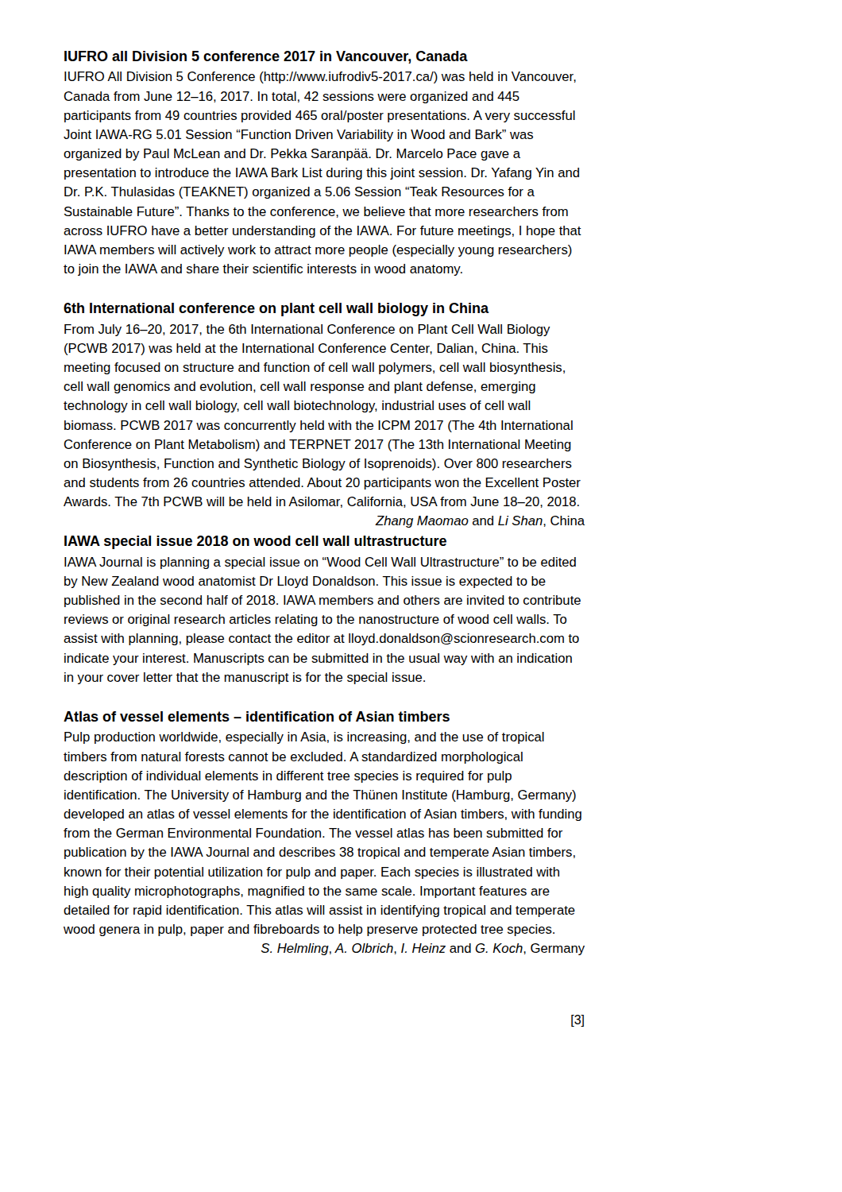IUFRO all Division 5 conference 2017 in Vancouver, Canada
IUFRO All Division 5 Conference (http://www.iufrodiv5-2017.ca/) was held in Vancouver, Canada from June 12–16, 2017. In total, 42 sessions were organized and 445 participants from 49 countries provided 465 oral/poster presentations. A very successful Joint IAWA-RG 5.01 Session “Function Driven Variability in Wood and Bark” was organized by Paul McLean and Dr. Pekka Saranpää. Dr. Marcelo Pace gave a presentation to introduce the IAWA Bark List during this joint session. Dr. Yafang Yin and Dr. P.K. Thulasidas (TEAKNET) organized a 5.06 Session “Teak Resources for a Sustainable Future”. Thanks to the conference, we believe that more researchers from across IUFRO have a better understanding of the IAWA. For future meetings, I hope that IAWA members will actively work to attract more people (especially young researchers) to join the IAWA and share their scientific interests in wood anatomy.
6th International conference on plant cell wall biology in China
From July 16–20, 2017, the 6th International Conference on Plant Cell Wall Biology (PCWB 2017) was held at the International Conference Center, Dalian, China. This meeting focused on structure and function of cell wall polymers, cell wall biosynthesis, cell wall genomics and evolution, cell wall response and plant defense, emerging technology in cell wall biology, cell wall biotechnology, industrial uses of cell wall biomass. PCWB 2017 was concurrently held with the ICPM 2017 (The 4th International Conference on Plant Metabolism) and TERPNET 2017 (The 13th International Meeting on Biosynthesis, Function and Synthetic Biology of Isoprenoids). Over 800 researchers and students from 26 countries attended. About 20 participants won the Excellent Poster Awards. The 7th PCWB will be held in Asilomar, California, USA from June 18–20, 2018. Zhang Maomao and Li Shan, China
IAWA special issue 2018 on wood cell wall ultrastructure
IAWA Journal is planning a special issue on “Wood Cell Wall Ultrastructure” to be edited by New Zealand wood anatomist Dr Lloyd Donaldson. This issue is expected to be published in the second half of 2018. IAWA members and others are invited to contribute reviews or original research articles relating to the nanostructure of wood cell walls. To assist with planning, please contact the editor at lloyd.donaldson@scionresearch.com to indicate your interest. Manuscripts can be submitted in the usual way with an indication in your cover letter that the manuscript is for the special issue.
Atlas of vessel elements – identification of Asian timbers
Pulp production worldwide, especially in Asia, is increasing, and the use of tropical timbers from natural forests cannot be excluded. A standardized morphological description of individual elements in different tree species is required for pulp identification. The University of Hamburg and the Thünen Institute (Hamburg, Germany) developed an atlas of vessel elements for the identification of Asian timbers, with funding from the German Environmental Foundation. The vessel atlas has been submitted for publication by the IAWA Journal and describes 38 tropical and temperate Asian timbers, known for their potential utilization for pulp and paper. Each species is illustrated with high quality microphotographs, magnified to the same scale. Important features are detailed for rapid identification. This atlas will assist in identifying tropical and temperate wood genera in pulp, paper and fibreboards to help preserve protected tree species. S. Helmling, A. Olbrich, I. Heinz and G. Koch, Germany
[3]